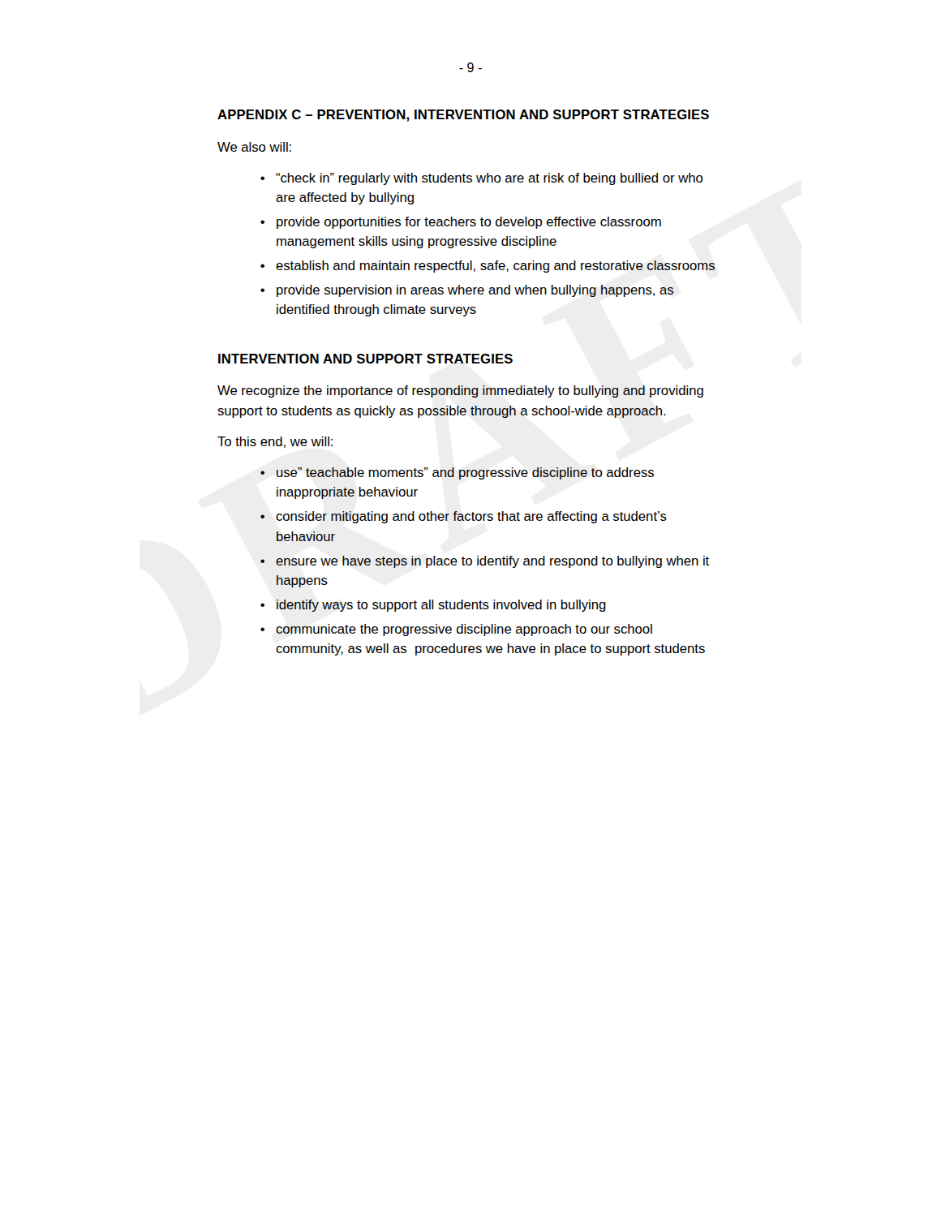DRAFT
- 9 -
APPENDIX C – PREVENTION, INTERVENTION AND SUPPORT STRATEGIES
We also will:
“check in” regularly with students who are at risk of being bullied or who are affected by bullying
provide opportunities for teachers to develop effective classroom management skills using progressive discipline
establish and maintain respectful, safe, caring and restorative classrooms
provide supervision in areas where and when bullying happens, as identified through climate surveys
INTERVENTION AND SUPPORT STRATEGIES
We recognize the importance of responding immediately to bullying and providing support to students as quickly as possible through a school-wide approach.
To this end, we will:
use” teachable moments” and progressive discipline to address inappropriate behaviour
consider mitigating and other factors that are affecting a student’s behaviour
ensure we have steps in place to identify and respond to bullying when it happens
identify ways to support all students involved in bullying
communicate the progressive discipline approach to our school community, as well as procedures we have in place to support students